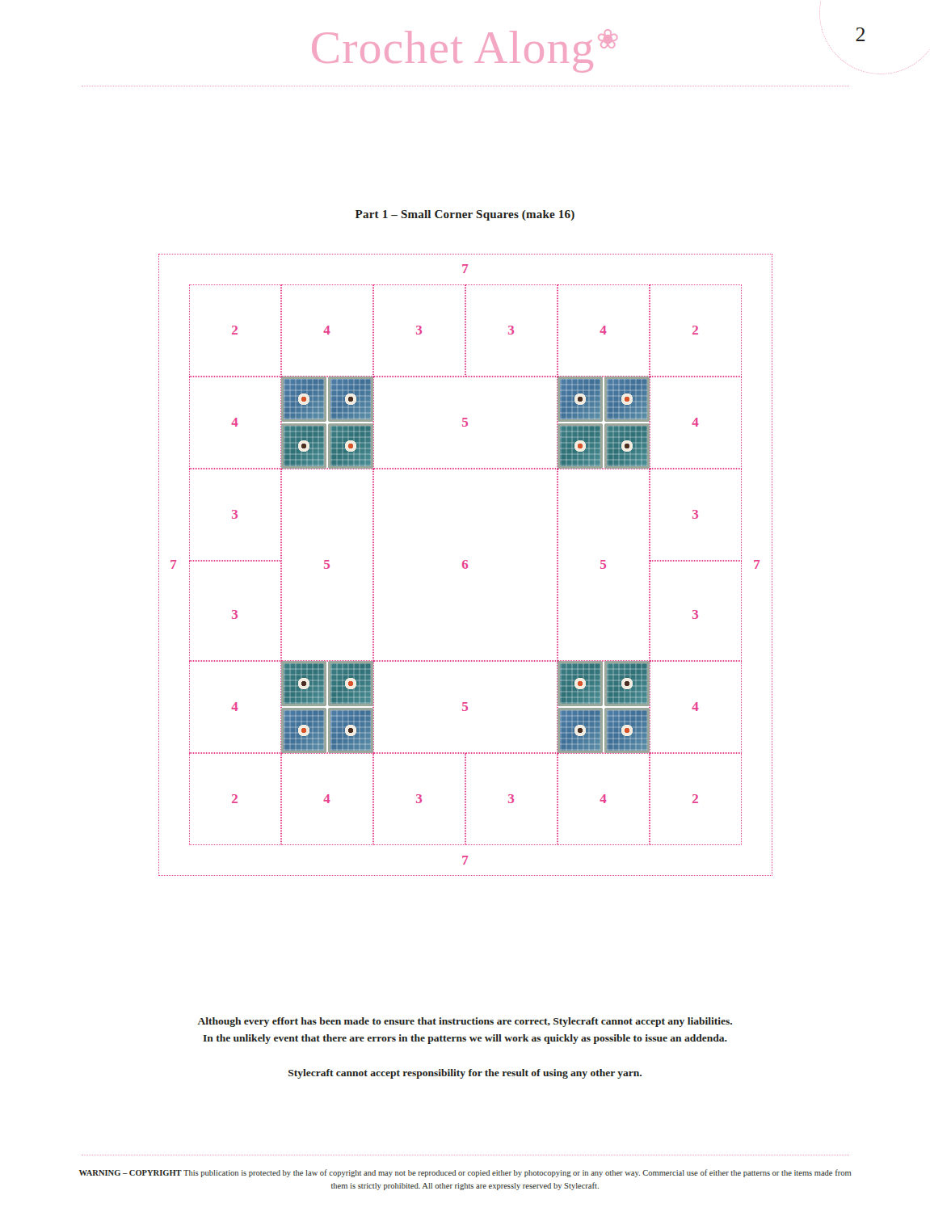2
Crochet Along❀
Part 1 – Small Corner Squares (make 16)
7
7
7
7
2
4
3
3
4
2
4
5
4
3
3
5
6
5
3
3
4
5
4
2
4
3
3
4
2
Although every effort has been made to ensure that instructions are correct, Stylecraft cannot accept any liabilities.
In the unlikely event that there are errors in the patterns we will work as quickly as possible to issue an addenda.
Stylecraft cannot accept responsibility for the result of using any other yarn.
WARNING – COPYRIGHT This publication is protected by the law of copyright and may not be reproduced or copied either by photocopying or in any other way. Commercial use of either the patterns or the items made from them is strictly prohibited. All other rights are expressly reserved by Stylecraft.